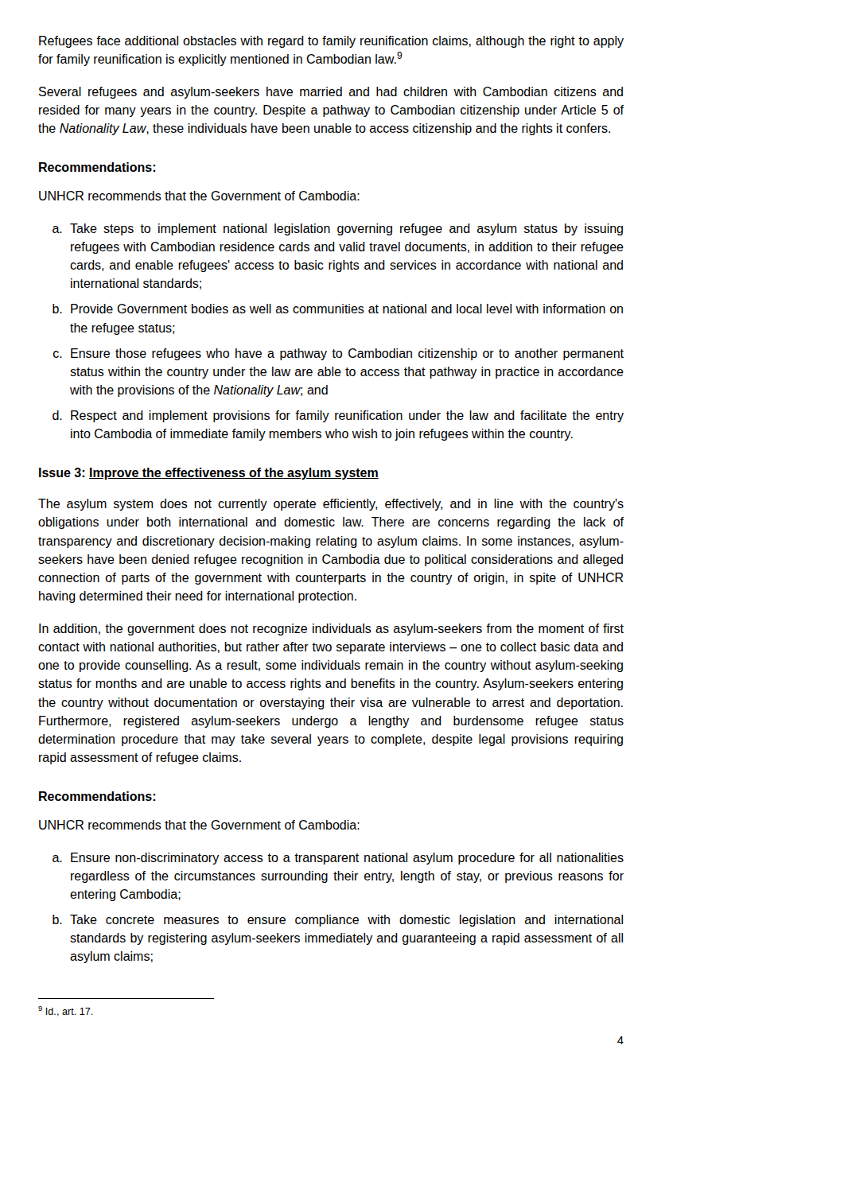Refugees face additional obstacles with regard to family reunification claims, although the right to apply for family reunification is explicitly mentioned in Cambodian law.9
Several refugees and asylum-seekers have married and had children with Cambodian citizens and resided for many years in the country. Despite a pathway to Cambodian citizenship under Article 5 of the Nationality Law, these individuals have been unable to access citizenship and the rights it confers.
Recommendations:
UNHCR recommends that the Government of Cambodia:
Take steps to implement national legislation governing refugee and asylum status by issuing refugees with Cambodian residence cards and valid travel documents, in addition to their refugee cards, and enable refugees' access to basic rights and services in accordance with national and international standards;
Provide Government bodies as well as communities at national and local level with information on the refugee status;
Ensure those refugees who have a pathway to Cambodian citizenship or to another permanent status within the country under the law are able to access that pathway in practice in accordance with the provisions of the Nationality Law; and
Respect and implement provisions for family reunification under the law and facilitate the entry into Cambodia of immediate family members who wish to join refugees within the country.
Issue 3: Improve the effectiveness of the asylum system
The asylum system does not currently operate efficiently, effectively, and in line with the country's obligations under both international and domestic law. There are concerns regarding the lack of transparency and discretionary decision-making relating to asylum claims. In some instances, asylum-seekers have been denied refugee recognition in Cambodia due to political considerations and alleged connection of parts of the government with counterparts in the country of origin, in spite of UNHCR having determined their need for international protection.
In addition, the government does not recognize individuals as asylum-seekers from the moment of first contact with national authorities, but rather after two separate interviews – one to collect basic data and one to provide counselling. As a result, some individuals remain in the country without asylum-seeking status for months and are unable to access rights and benefits in the country. Asylum-seekers entering the country without documentation or overstaying their visa are vulnerable to arrest and deportation. Furthermore, registered asylum-seekers undergo a lengthy and burdensome refugee status determination procedure that may take several years to complete, despite legal provisions requiring rapid assessment of refugee claims.
Recommendations:
UNHCR recommends that the Government of Cambodia:
Ensure non-discriminatory access to a transparent national asylum procedure for all nationalities regardless of the circumstances surrounding their entry, length of stay, or previous reasons for entering Cambodia;
Take concrete measures to ensure compliance with domestic legislation and international standards by registering asylum-seekers immediately and guaranteeing a rapid assessment of all asylum claims;
9 Id., art. 17.
4